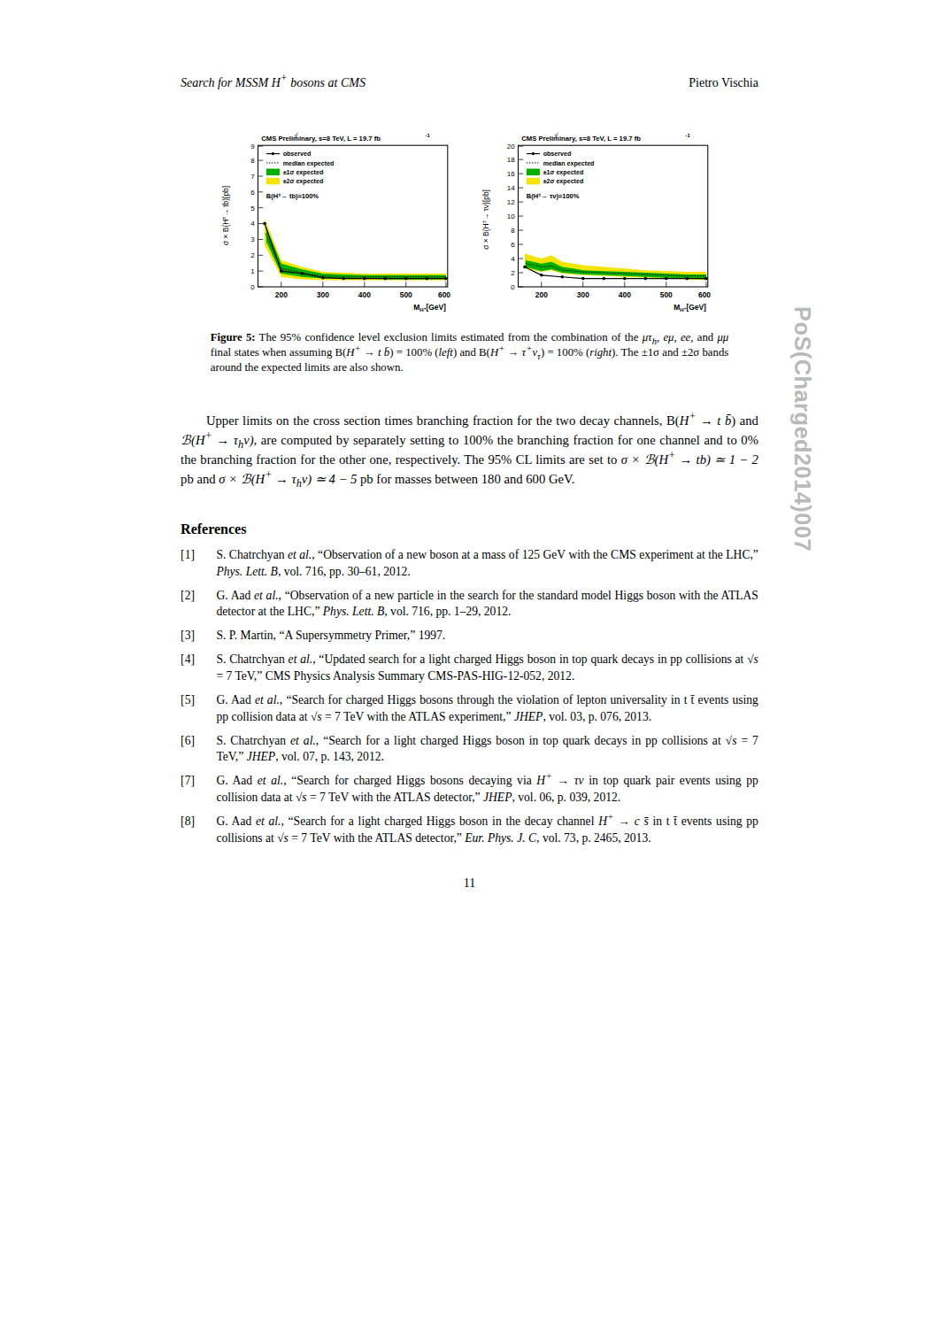Search for MSSM H+ bosons at CMS
Pietro Vischia
PoS(Charged2014)007
CMS Preliminary, s=8 TeV, L = 19.7 fb √ -1 σ × B(H±→ tb)[pb] 0 1 2 3 4 5 6 7 8 9 200 300 400 500 600 MH+[GeV] observed median expected ±1σ expected ±2σ expected B(H±→ tb)=100%
CMS Preliminary, s=8 TeV, L = 19.7 fb √ -1 σ × B(H±→ τν)[pb] 0 2 4 6 8 10 12 14 16 18 20 200 300 400 500 600 MH+[GeV] observed median expected ±1σ expected ±2σ expected B(H±→ τν)=100%
Figure 5: The 95% confidence level exclusion limits estimated from the combination of the μτh, eμ, ee, and μμ final states when assuming B(H+ → t b̄) = 100% (left) and B(H+ → τ+ντ) = 100% (right). The ±1σ and ±2σ bands around the expected limits are also shown.
Upper limits on the cross section times branching fraction for the two decay channels, B(H+ → t b̄) and ℬ(H+ → τhν), are computed by separately setting to 100% the branching fraction for one channel and to 0% the branching fraction for the other one, respectively. The 95% CL limits are set to σ × ℬ(H+ → tb) ≃ 1 − 2 pb and σ × ℬ(H+ → τhν) ≃ 4 − 5 pb for masses between 180 and 600 GeV.
References
S. Chatrchyan et al., “Observation of a new boson at a mass of 125 GeV with the CMS experiment at the LHC,” Phys. Lett. B, vol. 716, pp. 30–61, 2012.
G. Aad et al., “Observation of a new particle in the search for the standard model Higgs boson with the ATLAS detector at the LHC,” Phys. Lett. B, vol. 716, pp. 1–29, 2012.
S. P. Martin, “A Supersymmetry Primer,” 1997.
S. Chatrchyan et al., “Updated search for a light charged Higgs boson in top quark decays in pp collisions at √s = 7 TeV,” CMS Physics Analysis Summary CMS-PAS-HIG-12-052, 2012.
G. Aad et al., “Search for charged Higgs bosons through the violation of lepton universality in t t̄ events using pp collision data at √s = 7 TeV with the ATLAS experiment,” JHEP, vol. 03, p. 076, 2013.
S. Chatrchyan et al., “Search for a light charged Higgs boson in top quark decays in pp collisions at √s = 7 TeV,” JHEP, vol. 07, p. 143, 2012.
G. Aad et al., “Search for charged Higgs bosons decaying via H+ → τν in top quark pair events using pp collision data at √s = 7 TeV with the ATLAS detector,” JHEP, vol. 06, p. 039, 2012.
G. Aad et al., “Search for a light charged Higgs boson in the decay channel H+ → c s̄ in t t̄ events using pp collisions at √s = 7 TeV with the ATLAS detector,” Eur. Phys. J. C, vol. 73, p. 2465, 2013.
11